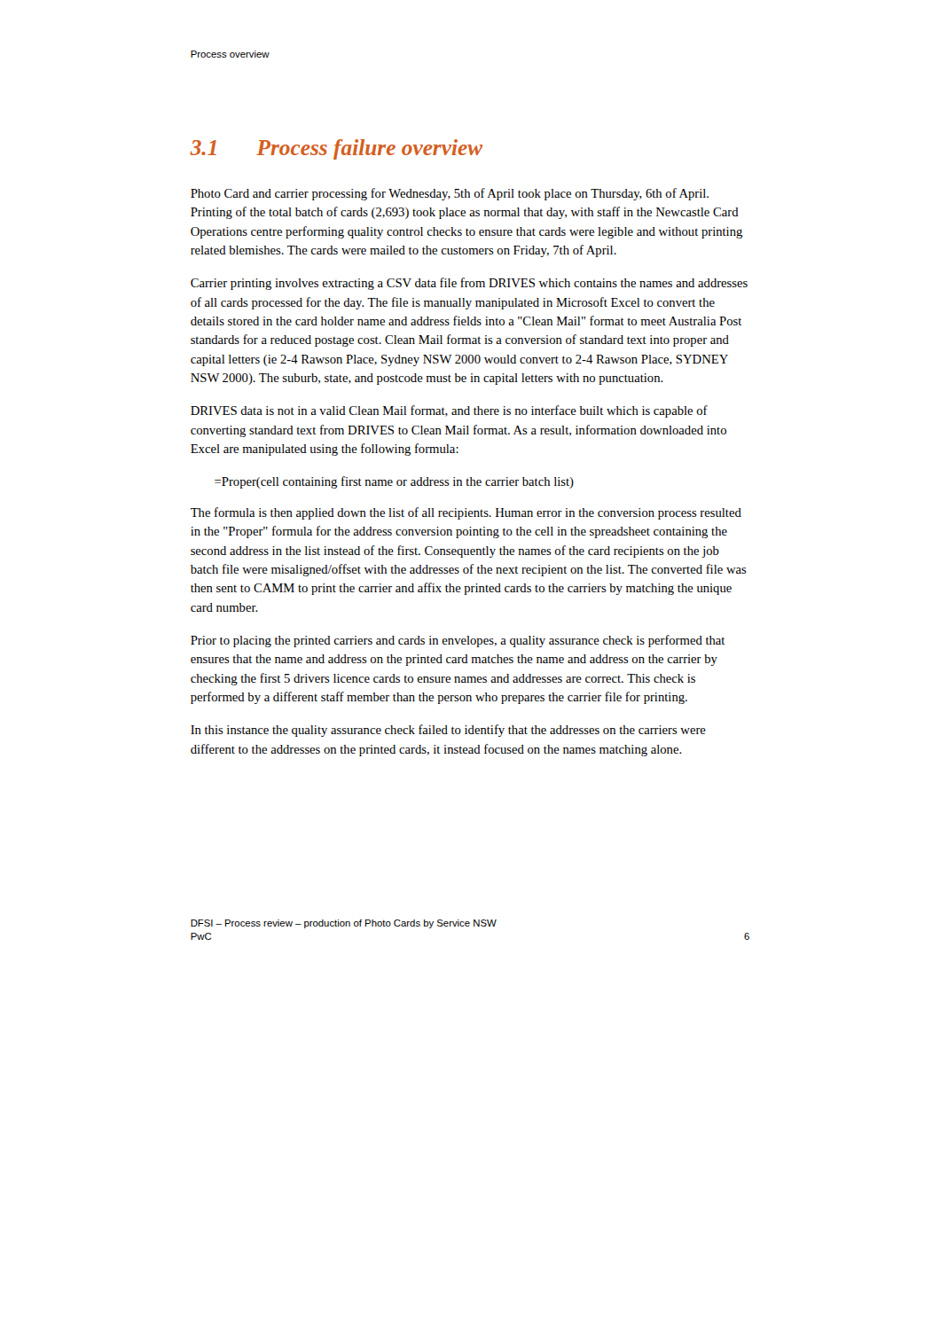Process overview
3.1 Process failure overview
Photo Card and carrier processing for Wednesday, 5th of April took place on Thursday, 6th of April. Printing of the total batch of cards (2,693) took place as normal that day, with staff in the Newcastle Card Operations centre performing quality control checks to ensure that cards were legible and without printing related blemishes. The cards were mailed to the customers on Friday, 7th of April.
Carrier printing involves extracting a CSV data file from DRIVES which contains the names and addresses of all cards processed for the day. The file is manually manipulated in Microsoft Excel to convert the details stored in the card holder name and address fields into a "Clean Mail" format to meet Australia Post standards for a reduced postage cost. Clean Mail format is a conversion of standard text into proper and capital letters (ie 2-4 Rawson Place, Sydney NSW 2000 would convert to 2-4 Rawson Place, SYDNEY NSW 2000). The suburb, state, and postcode must be in capital letters with no punctuation.
DRIVES data is not in a valid Clean Mail format, and there is no interface built which is capable of converting standard text from DRIVES to Clean Mail format. As a result, information downloaded into Excel are manipulated using the following formula:
=Proper(cell containing first name or address in the carrier batch list)
The formula is then applied down the list of all recipients. Human error in the conversion process resulted in the "Proper" formula for the address conversion pointing to the cell in the spreadsheet containing the second address in the list instead of the first. Consequently the names of the card recipients on the job batch file were misaligned/offset with the addresses of the next recipient on the list. The converted file was then sent to CAMM to print the carrier and affix the printed cards to the carriers by matching the unique card number.
Prior to placing the printed carriers and cards in envelopes, a quality assurance check is performed that ensures that the name and address on the printed card matches the name and address on the carrier by checking the first 5 drivers licence cards to ensure names and addresses are correct. This check is performed by a different staff member than the person who prepares the carrier file for printing.
In this instance the quality assurance check failed to identify that the addresses on the carriers were different to the addresses on the printed cards, it instead focused on the names matching alone.
DFSI – Process review – production of Photo Cards by Service NSW
PwC
6